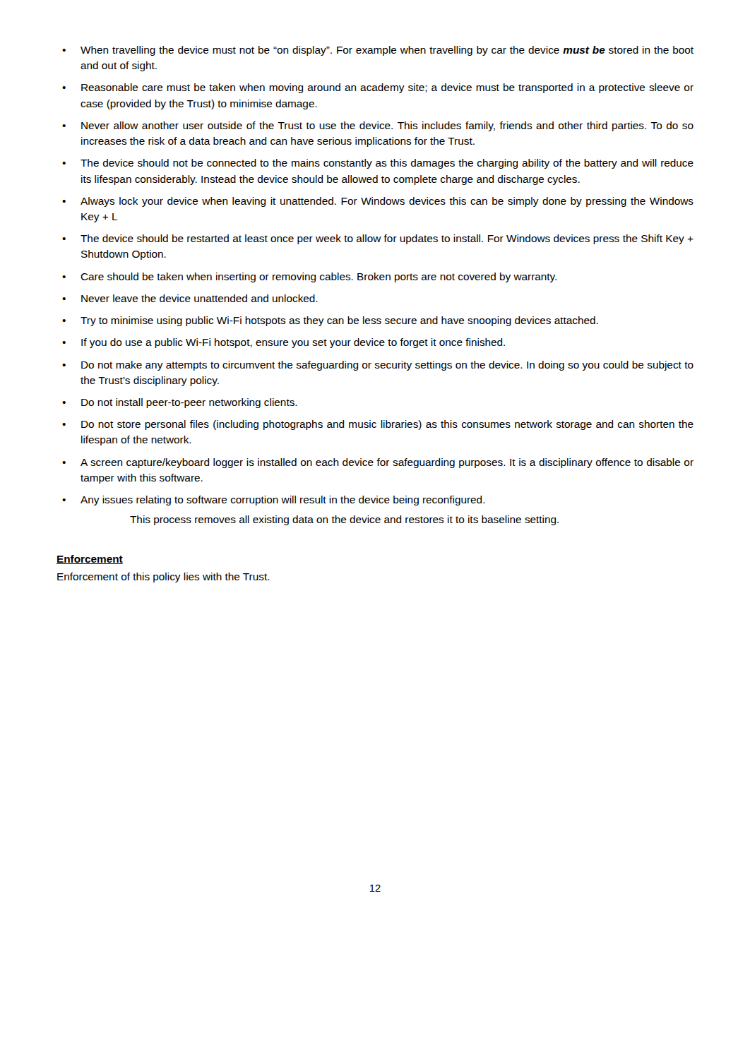When travelling the device must not be “on display”. For example when travelling by car the device must be stored in the boot and out of sight.
Reasonable care must be taken when moving around an academy site; a device must be transported in a protective sleeve or case (provided by the Trust) to minimise damage.
Never allow another user outside of the Trust to use the device. This includes family, friends and other third parties. To do so increases the risk of a data breach and can have serious implications for the Trust.
The device should not be connected to the mains constantly as this damages the charging ability of the battery and will reduce its lifespan considerably. Instead the device should be allowed to complete charge and discharge cycles.
Always lock your device when leaving it unattended. For Windows devices this can be simply done by pressing the Windows Key + L
The device should be restarted at least once per week to allow for updates to install. For Windows devices press the Shift Key + Shutdown Option.
Care should be taken when inserting or removing cables. Broken ports are not covered by warranty.
Never leave the device unattended and unlocked.
Try to minimise using public Wi-Fi hotspots as they can be less secure and have snooping devices attached.
If you do use a public Wi-Fi hotspot, ensure you set your device to forget it once finished.
Do not make any attempts to circumvent the safeguarding or security settings on the device. In doing so you could be subject to the Trust’s disciplinary policy.
Do not install peer-to-peer networking clients.
Do not store personal files (including photographs and music libraries) as this consumes network storage and can shorten the lifespan of the network.
A screen capture/keyboard logger is installed on each device for safeguarding purposes. It is a disciplinary offence to disable or tamper with this software.
Any issues relating to software corruption will result in the device being reconfigured.
This process removes all existing data on the device and restores it to its baseline setting.
Enforcement
Enforcement of this policy lies with the Trust.
12